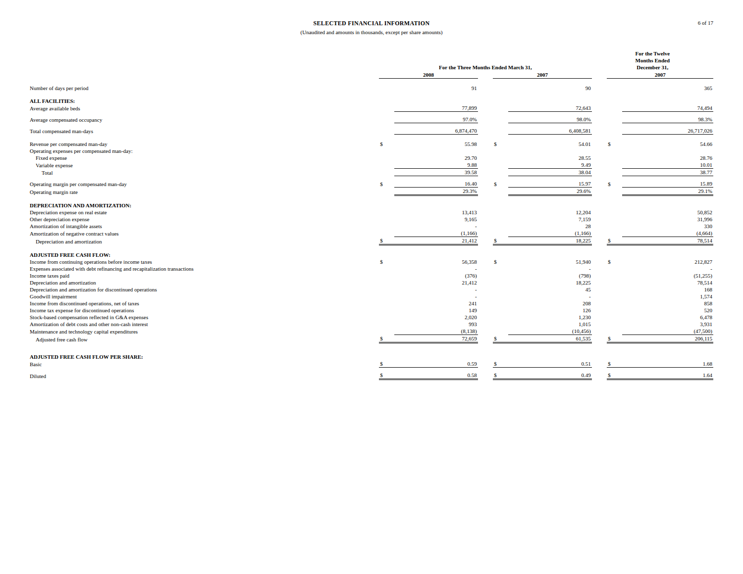6 of 17
SELECTED FINANCIAL INFORMATION
(Unaudited and amounts in thousands, except per share amounts)
| | For the Three Months Ended March 31, | For the Twelve Months Ended December 31, |
| | 2008 | | 2007 | | 2007 |
| Number of days per period | | 91 | | | 90 | | | 365 |
| All Facilities: | |
| Average available beds | | 77,899 | | | 72,643 | | | 74,494 |
| Average compensated occupancy | | 97.0% | | | 98.0% | | | 98.3% |
| Total compensated man-days | | 6,874,470 | | | 6,408,581 | | | 26,717,026 |
| Revenue per compensated man-day | $ | 55.98 | | $ | 54.01 | | $ | 54.66 |
| Operating expenses per compensated man-day: | |
| Fixed expense | | 29.70 | | | 28.55 | | | 28.76 |
| Variable expense | | 9.88 | | | 9.49 | | | 10.01 |
| Total | | 39.58 | | | 38.04 | | | 38.77 |
| Operating margin per compensated man-day | $ | 16.40 | | $ | 15.97 | | $ | 15.89 |
| Operating margin rate | | 29.3% | | | 29.6% | | | 29.1% |
| Depreciation and Amortization: | |
| Depreciation expense on real estate | | 13,413 | | | 12,204 | | | 50,852 |
| Other depreciation expense | | 9,165 | | | 7,159 | | | 31,996 |
| Amortization of intangible assets | | - | | | 28 | | | 330 |
| Amortization of negative contract values | | (1,166) | | | (1,166) | | | (4,664) |
| Depreciation and amortization | $ | 21,412 | | $ | 18,225 | | $ | 78,514 |
| Adjusted Free Cash Flow: | |
| Income from continuing operations before income taxes | $ | 56,358 | | $ | 51,940 | | $ | 212,827 |
| Expenses associated with debt refinancing and recapitalization transactions | | - | | | - | | | - |
| Income taxes paid | | (376) | | | (798) | | | (51,255) |
| Depreciation and amortization | | 21,412 | | | 18,225 | | | 78,514 |
| Depreciation and amortization for discontinued operations | | - | | | 45 | | | 168 |
| Goodwill impairment | | - | | | - | | | 1,574 |
| Income from discontinued operations, net of taxes | | 241 | | | 208 | | | 858 |
| Income tax expense for discontinued operations | | 149 | | | 126 | | | 520 |
| Stock-based compensation reflected in G&A expenses | | 2,020 | | | 1,230 | | | 6,478 |
| Amortization of debt costs and other non-cash interest | | 993 | | | 1,015 | | | 3,931 |
| Maintenance and technology capital expenditures | | (8,138) | | | (10,456) | | | (47,500) |
| Adjusted free cash flow | $ | 72,659 | | $ | 61,535 | | $ | 206,115 |
| Adjusted Free Cash Flow Per Share: | |
| Basic | $ | 0.59 | | $ | 0.51 | | $ | 1.68 |
| Diluted | $ | 0.58 | | $ | 0.49 | | $ | 1.64 |